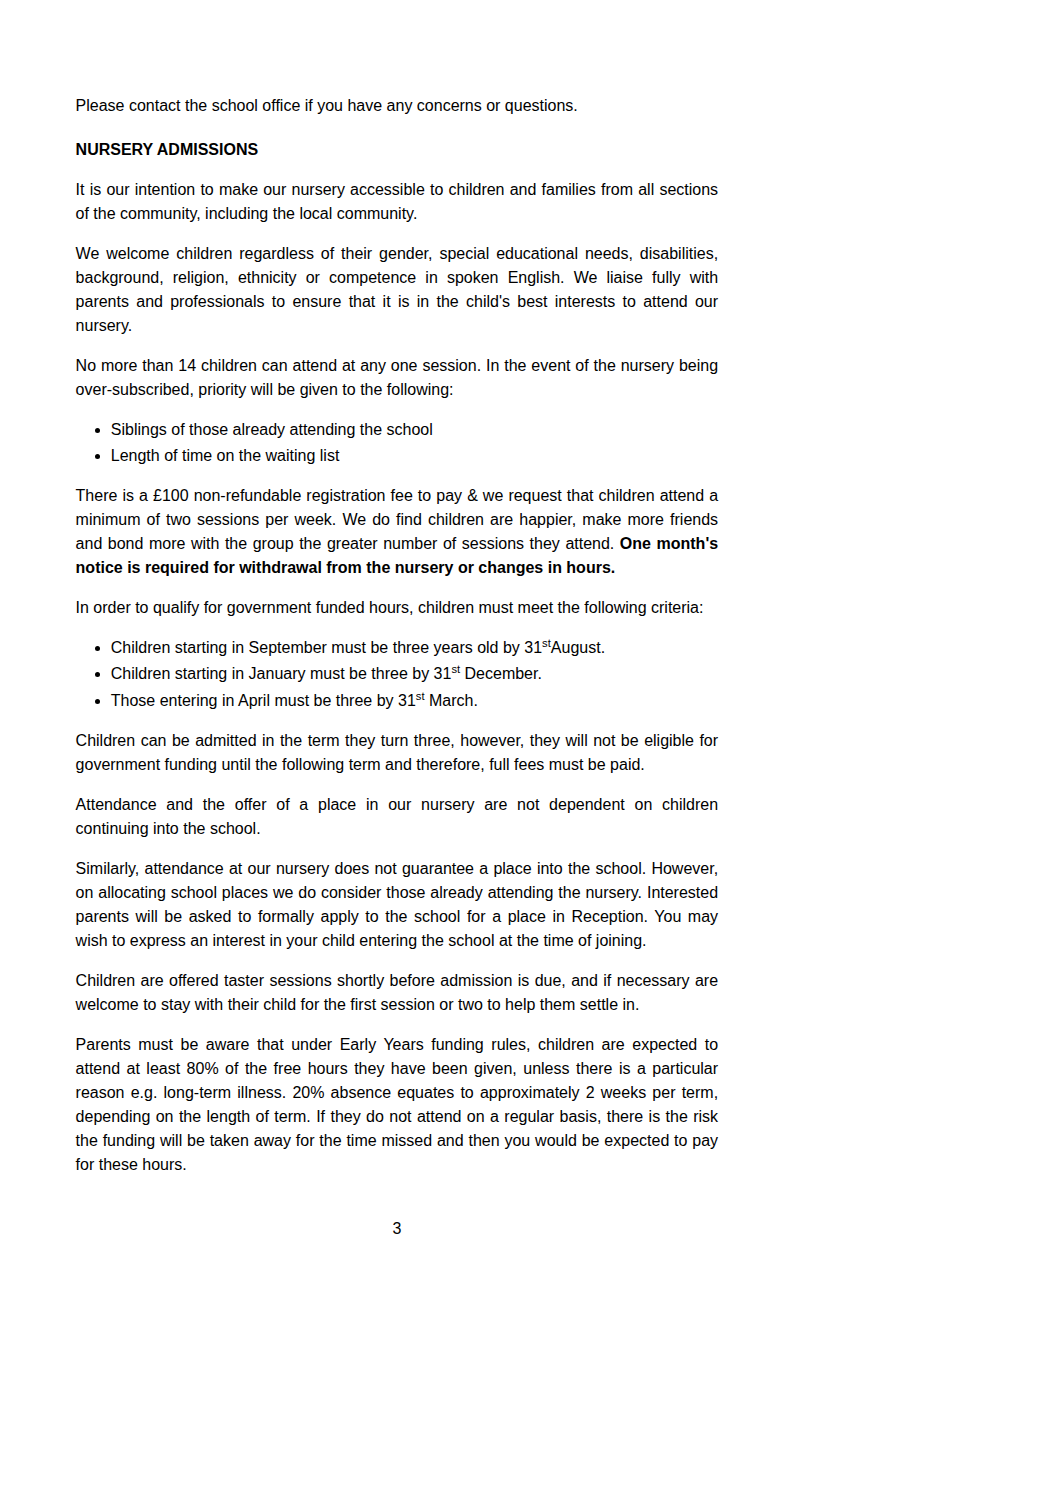Please contact the school office if you have any concerns or questions.
NURSERY ADMISSIONS
It is our intention to make our nursery accessible to children and families from all sections of the community, including the local community.
We welcome children regardless of their gender, special educational needs, disabilities, background, religion, ethnicity or competence in spoken English. We liaise fully with parents and professionals to ensure that it is in the child's best interests to attend our nursery.
No more than 14 children can attend at any one session. In the event of the nursery being over-subscribed, priority will be given to the following:
Siblings of those already attending the school
Length of time on the waiting list
There is a £100 non-refundable registration fee to pay & we request that children attend a minimum of two sessions per week. We do find children are happier, make more friends and bond more with the group the greater number of sessions they attend. One month's notice is required for withdrawal from the nursery or changes in hours.
In order to qualify for government funded hours, children must meet the following criteria:
Children starting in September must be three years old by 31stAugust.
Children starting in January must be three by 31st December.
Those entering in April must be three by 31st March.
Children can be admitted in the term they turn three, however, they will not be eligible for government funding until the following term and therefore, full fees must be paid.
Attendance and the offer of a place in our nursery are not dependent on children continuing into the school.
Similarly, attendance at our nursery does not guarantee a place into the school. However, on allocating school places we do consider those already attending the nursery. Interested parents will be asked to formally apply to the school for a place in Reception. You may wish to express an interest in your child entering the school at the time of joining.
Children are offered taster sessions shortly before admission is due, and if necessary are welcome to stay with their child for the first session or two to help them settle in.
Parents must be aware that under Early Years funding rules, children are expected to attend at least 80% of the free hours they have been given, unless there is a particular reason e.g. long-term illness. 20% absence equates to approximately 2 weeks per term, depending on the length of term. If they do not attend on a regular basis, there is the risk the funding will be taken away for the time missed and then you would be expected to pay for these hours.
3